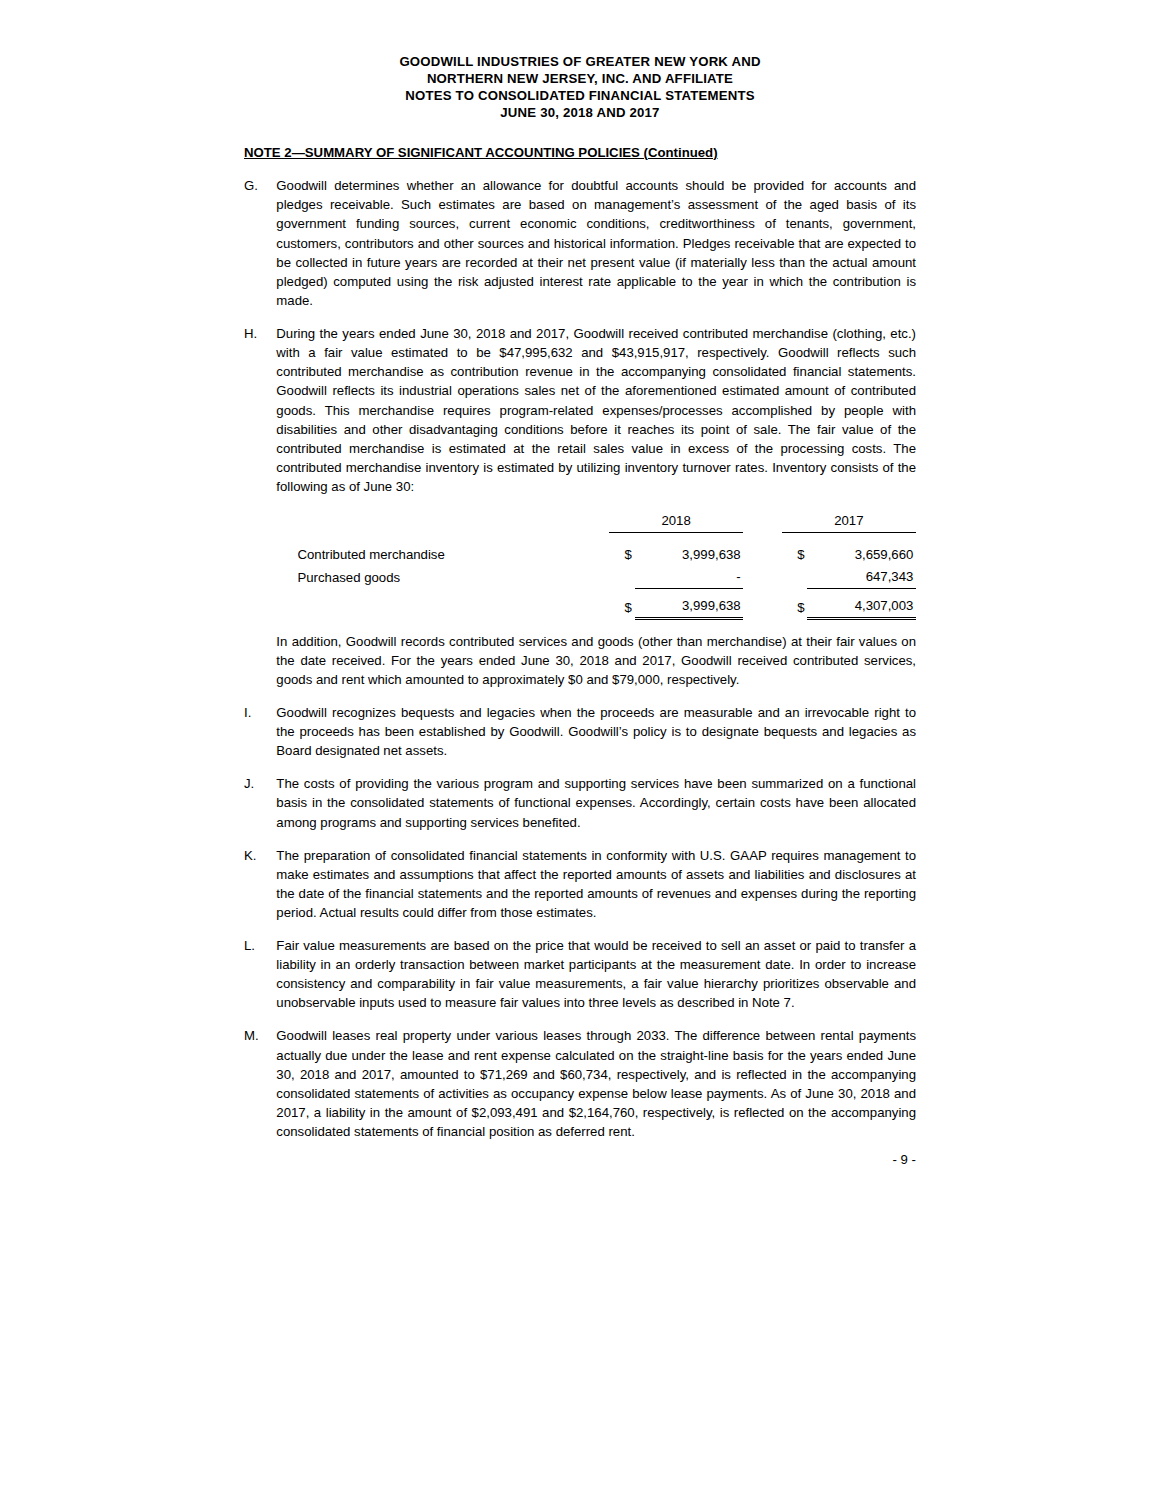GOODWILL INDUSTRIES OF GREATER NEW YORK AND
NORTHERN NEW JERSEY, INC. AND AFFILIATE
NOTES TO CONSOLIDATED FINANCIAL STATEMENTS
JUNE 30, 2018 AND 2017
NOTE 2—SUMMARY OF SIGNIFICANT ACCOUNTING POLICIES (Continued)
G. Goodwill determines whether an allowance for doubtful accounts should be provided for accounts and pledges receivable. Such estimates are based on management’s assessment of the aged basis of its government funding sources, current economic conditions, creditworthiness of tenants, government, customers, contributors and other sources and historical information. Pledges receivable that are expected to be collected in future years are recorded at their net present value (if materially less than the actual amount pledged) computed using the risk adjusted interest rate applicable to the year in which the contribution is made.
H. During the years ended June 30, 2018 and 2017, Goodwill received contributed merchandise (clothing, etc.) with a fair value estimated to be $47,995,632 and $43,915,917, respectively. Goodwill reflects such contributed merchandise as contribution revenue in the accompanying consolidated financial statements. Goodwill reflects its industrial operations sales net of the aforementioned estimated amount of contributed goods. This merchandise requires program-related expenses/processes accomplished by people with disabilities and other disadvantaging conditions before it reaches its point of sale. The fair value of the contributed merchandise is estimated at the retail sales value in excess of the processing costs. The contributed merchandise inventory is estimated by utilizing inventory turnover rates. Inventory consists of the following as of June 30:
| | | 2018 | | 2017 |
| --- | --- | --- | --- | --- |
| Contributed merchandise | | $ | 3,999,638 | | $ | 3,659,660 |
| Purchased goods | | | - | | | 647,343 |
| | | $ | 3,999,638 | | $ | 4,307,003 |
In addition, Goodwill records contributed services and goods (other than merchandise) at their fair values on the date received. For the years ended June 30, 2018 and 2017, Goodwill received contributed services, goods and rent which amounted to approximately $0 and $79,000, respectively.
I. Goodwill recognizes bequests and legacies when the proceeds are measurable and an irrevocable right to the proceeds has been established by Goodwill. Goodwill’s policy is to designate bequests and legacies as Board designated net assets.
J. The costs of providing the various program and supporting services have been summarized on a functional basis in the consolidated statements of functional expenses. Accordingly, certain costs have been allocated among programs and supporting services benefited.
K. The preparation of consolidated financial statements in conformity with U.S. GAAP requires management to make estimates and assumptions that affect the reported amounts of assets and liabilities and disclosures at the date of the financial statements and the reported amounts of revenues and expenses during the reporting period. Actual results could differ from those estimates.
L. Fair value measurements are based on the price that would be received to sell an asset or paid to transfer a liability in an orderly transaction between market participants at the measurement date. In order to increase consistency and comparability in fair value measurements, a fair value hierarchy prioritizes observable and unobservable inputs used to measure fair values into three levels as described in Note 7.
M. Goodwill leases real property under various leases through 2033. The difference between rental payments actually due under the lease and rent expense calculated on the straight-line basis for the years ended June 30, 2018 and 2017, amounted to $71,269 and $60,734, respectively, and is reflected in the accompanying consolidated statements of activities as occupancy expense below lease payments. As of June 30, 2018 and 2017, a liability in the amount of $2,093,491 and $2,164,760, respectively, is reflected on the accompanying consolidated statements of financial position as deferred rent.
- 9 -